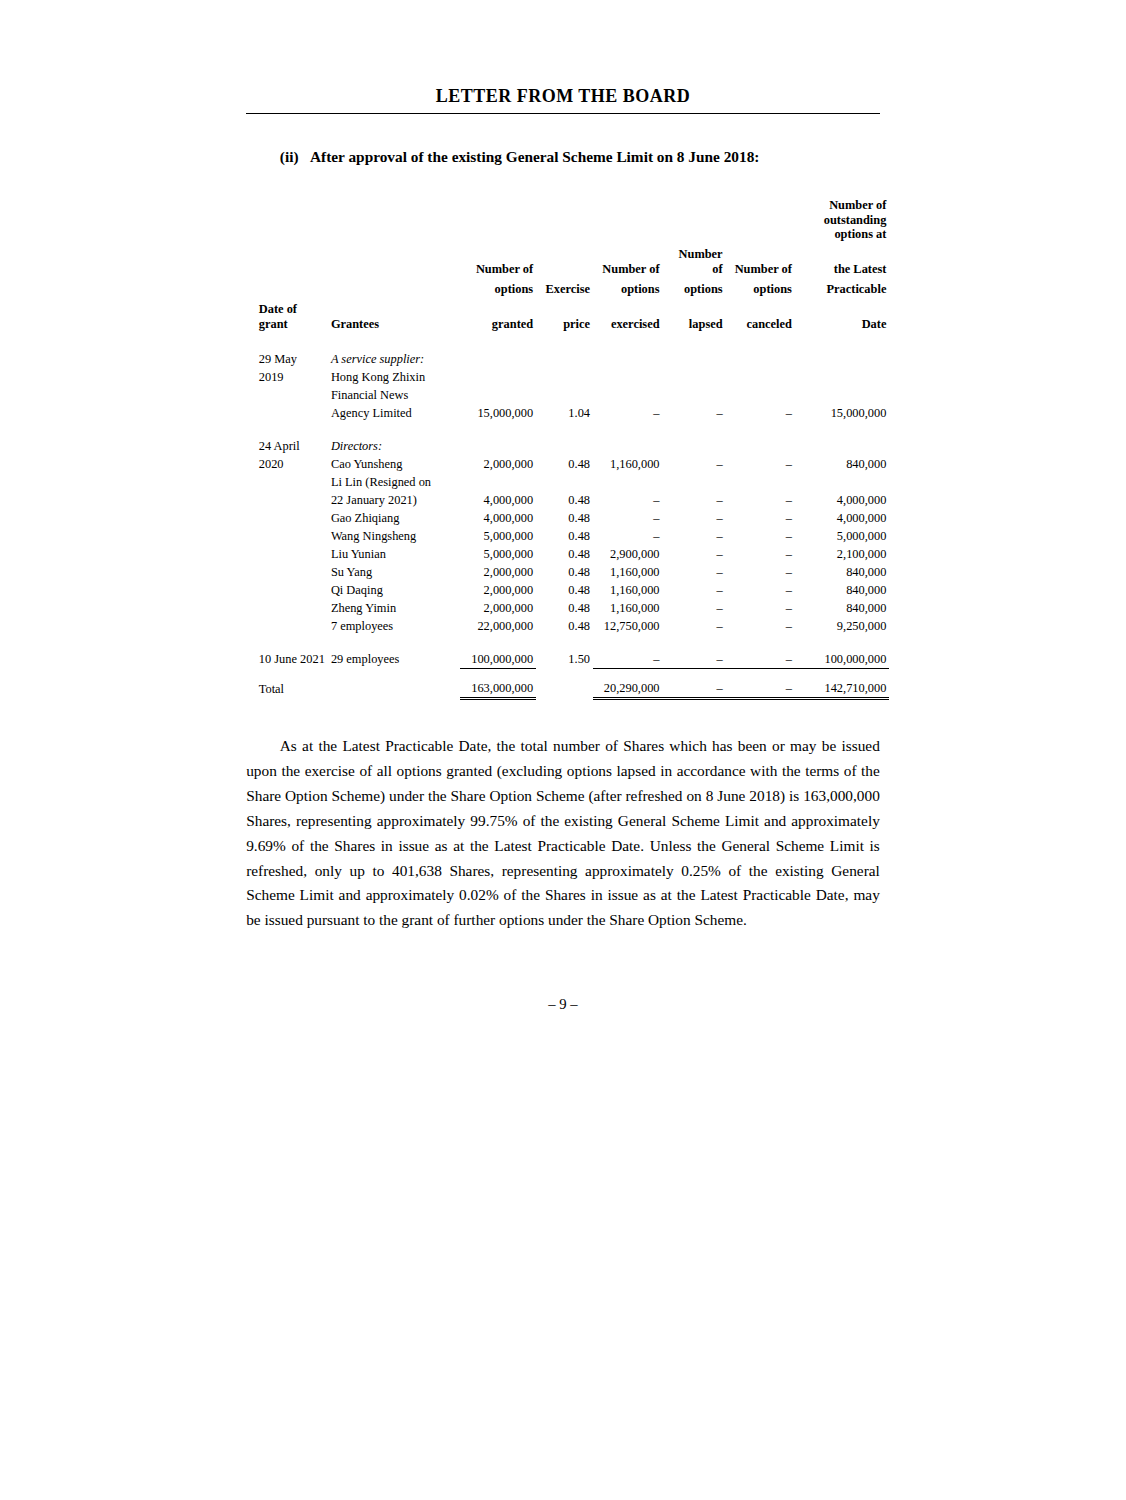LETTER FROM THE BOARD
(ii) After approval of the existing General Scheme Limit on 8 June 2018:
| | | | | | | | Number of outstanding options at |
| --- | --- | --- | --- | --- | --- | --- | --- |
| | | Number of | | Number of | Number of | Number of | the Latest |
| | | options | Exercise | options | options | options | Practicable |
| Date of grant | Grantees | granted | price | exercised | lapsed | canceled | Date |
| 29 May | A service supplier: | | | | | | |
| 2019 | Hong Kong Zhixin | | | | | | |
| | Financial News | | | | | | |
| | Agency Limited | 15,000,000 | 1.04 | – | – | – | 15,000,000 |
| 24 April | Directors: | | | | | | |
| 2020 | Cao Yunsheng | 2,000,000 | 0.48 | 1,160,000 | – | – | 840,000 |
| | Li Lin (Resigned on | | | | | | |
| | 22 January 2021) | 4,000,000 | 0.48 | – | – | – | 4,000,000 |
| | Gao Zhiqiang | 4,000,000 | 0.48 | – | – | – | 4,000,000 |
| | Wang Ningsheng | 5,000,000 | 0.48 | – | – | – | 5,000,000 |
| | Liu Yunian | 5,000,000 | 0.48 | 2,900,000 | – | – | 2,100,000 |
| | Su Yang | 2,000,000 | 0.48 | 1,160,000 | – | – | 840,000 |
| | Qi Daqing | 2,000,000 | 0.48 | 1,160,000 | – | – | 840,000 |
| | Zheng Yimin | 2,000,000 | 0.48 | 1,160,000 | – | – | 840,000 |
| | 7 employees | 22,000,000 | 0.48 | 12,750,000 | – | – | 9,250,000 |
| 10 June 2021 | 29 employees | 100,000,000 | 1.50 | – | – | – | 100,000,000 |
| Total | | 163,000,000 | | 20,290,000 | – | – | 142,710,000 |
As at the Latest Practicable Date, the total number of Shares which has been or may be issued upon the exercise of all options granted (excluding options lapsed in accordance with the terms of the Share Option Scheme) under the Share Option Scheme (after refreshed on 8 June 2018) is 163,000,000 Shares, representing approximately 99.75% of the existing General Scheme Limit and approximately 9.69% of the Shares in issue as at the Latest Practicable Date. Unless the General Scheme Limit is refreshed, only up to 401,638 Shares, representing approximately 0.25% of the existing General Scheme Limit and approximately 0.02% of the Shares in issue as at the Latest Practicable Date, may be issued pursuant to the grant of further options under the Share Option Scheme.
– 9 –